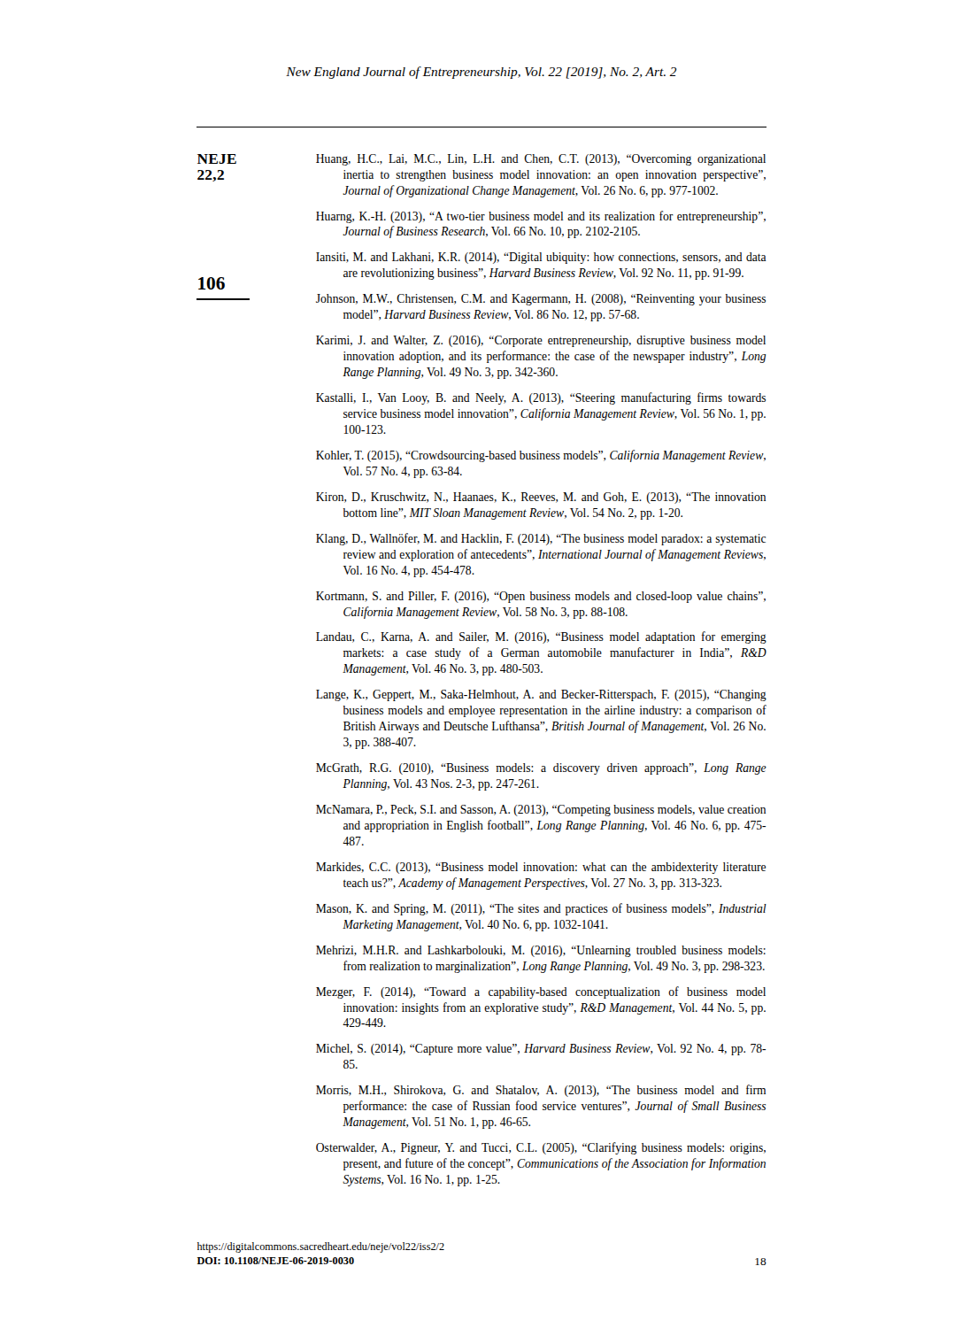New England Journal of Entrepreneurship, Vol. 22 [2019], No. 2, Art. 2
NEJE
22,2
106
Huang, H.C., Lai, M.C., Lin, L.H. and Chen, C.T. (2013), “Overcoming organizational inertia to strengthen business model innovation: an open innovation perspective”, Journal of Organizational Change Management, Vol. 26 No. 6, pp. 977-1002.
Huarng, K.-H. (2013), “A two-tier business model and its realization for entrepreneurship”, Journal of Business Research, Vol. 66 No. 10, pp. 2102-2105.
Iansiti, M. and Lakhani, K.R. (2014), “Digital ubiquity: how connections, sensors, and data are revolutionizing business”, Harvard Business Review, Vol. 92 No. 11, pp. 91-99.
Johnson, M.W., Christensen, C.M. and Kagermann, H. (2008), “Reinventing your business model”, Harvard Business Review, Vol. 86 No. 12, pp. 57-68.
Karimi, J. and Walter, Z. (2016), “Corporate entrepreneurship, disruptive business model innovation adoption, and its performance: the case of the newspaper industry”, Long Range Planning, Vol. 49 No. 3, pp. 342-360.
Kastalli, I., Van Looy, B. and Neely, A. (2013), “Steering manufacturing firms towards service business model innovation”, California Management Review, Vol. 56 No. 1, pp. 100-123.
Kohler, T. (2015), “Crowdsourcing-based business models”, California Management Review, Vol. 57 No. 4, pp. 63-84.
Kiron, D., Kruschwitz, N., Haanaes, K., Reeves, M. and Goh, E. (2013), “The innovation bottom line”, MIT Sloan Management Review, Vol. 54 No. 2, pp. 1-20.
Klang, D., Wallnöfer, M. and Hacklin, F. (2014), “The business model paradox: a systematic review and exploration of antecedents”, International Journal of Management Reviews, Vol. 16 No. 4, pp. 454-478.
Kortmann, S. and Piller, F. (2016), “Open business models and closed-loop value chains”, California Management Review, Vol. 58 No. 3, pp. 88-108.
Landau, C., Karna, A. and Sailer, M. (2016), “Business model adaptation for emerging markets: a case study of a German automobile manufacturer in India”, R&D Management, Vol. 46 No. 3, pp. 480-503.
Lange, K., Geppert, M., Saka-Helmhout, A. and Becker-Ritterspach, F. (2015), “Changing business models and employee representation in the airline industry: a comparison of British Airways and Deutsche Lufthansa”, British Journal of Management, Vol. 26 No. 3, pp. 388-407.
McGrath, R.G. (2010), “Business models: a discovery driven approach”, Long Range Planning, Vol. 43 Nos. 2-3, pp. 247-261.
McNamara, P., Peck, S.I. and Sasson, A. (2013), “Competing business models, value creation and appropriation in English football”, Long Range Planning, Vol. 46 No. 6, pp. 475-487.
Markides, C.C. (2013), “Business model innovation: what can the ambidexterity literature teach us?”, Academy of Management Perspectives, Vol. 27 No. 3, pp. 313-323.
Mason, K. and Spring, M. (2011), “The sites and practices of business models”, Industrial Marketing Management, Vol. 40 No. 6, pp. 1032-1041.
Mehrizi, M.H.R. and Lashkarbolouki, M. (2016), “Unlearning troubled business models: from realization to marginalization”, Long Range Planning, Vol. 49 No. 3, pp. 298-323.
Mezger, F. (2014), “Toward a capability-based conceptualization of business model innovation: insights from an explorative study”, R&D Management, Vol. 44 No. 5, pp. 429-449.
Michel, S. (2014), “Capture more value”, Harvard Business Review, Vol. 92 No. 4, pp. 78-85.
Morris, M.H., Shirokova, G. and Shatalov, A. (2013), “The business model and firm performance: the case of Russian food service ventures”, Journal of Small Business Management, Vol. 51 No. 1, pp. 46-65.
Osterwalder, A., Pigneur, Y. and Tucci, C.L. (2005), “Clarifying business models: origins, present, and future of the concept”, Communications of the Association for Information Systems, Vol. 16 No. 1, pp. 1-25.
https://digitalcommons.sacredheart.edu/neje/vol22/iss2/2
DOI: 10.1108/NEJE-06-2019-0030
18